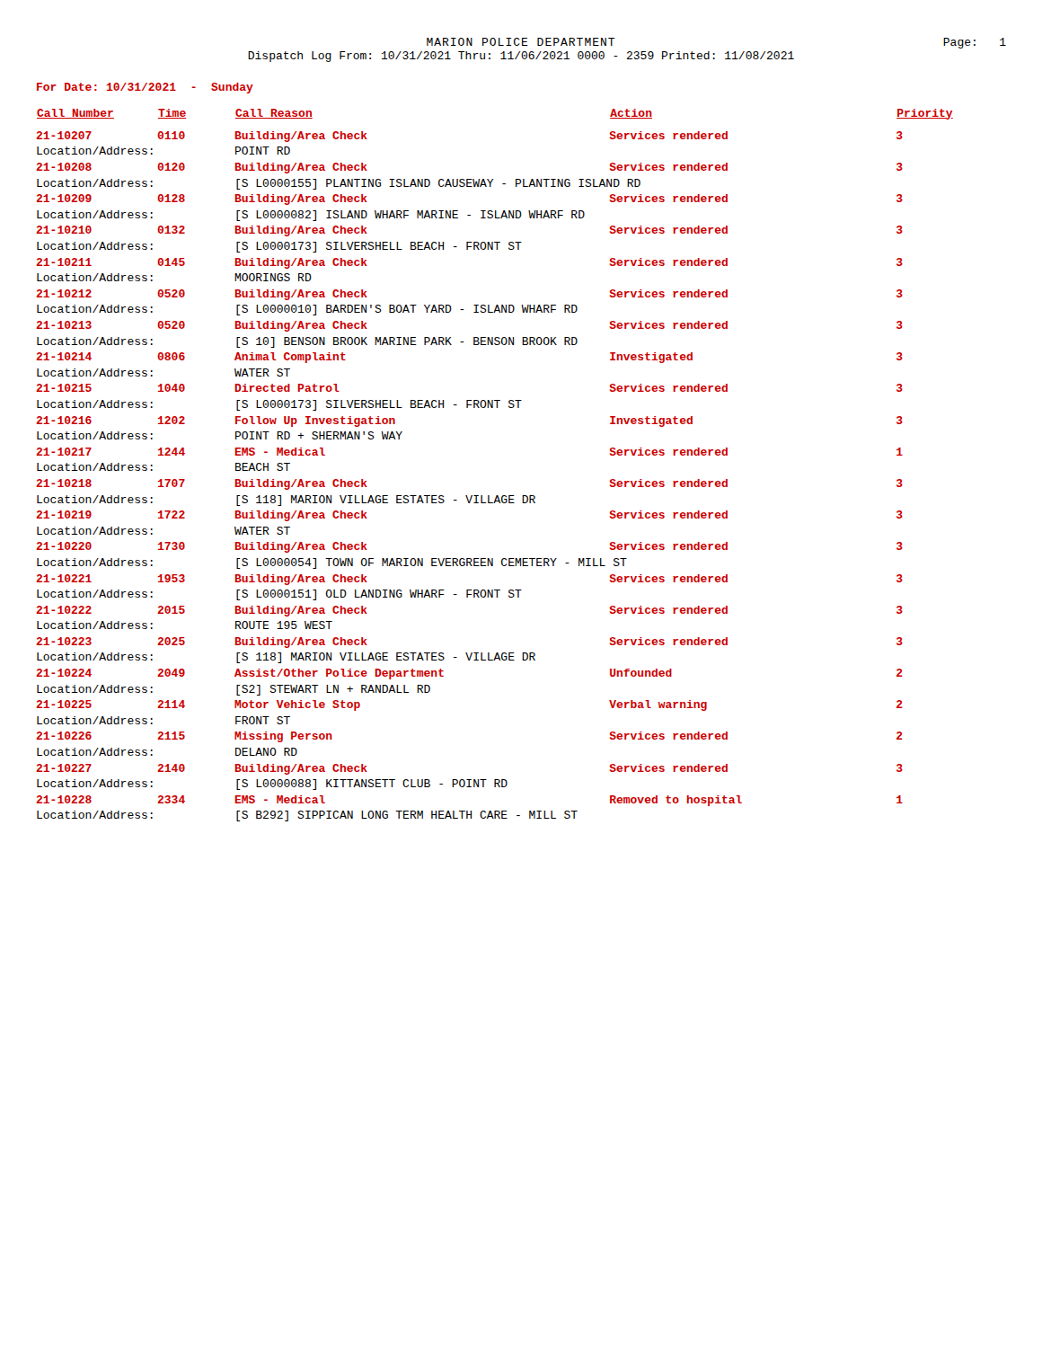Page: 1
MARION POLICE DEPARTMENT
Dispatch Log From: 10/31/2021 Thru: 11/06/2021 0000 - 2359 Printed: 11/08/2021
For Date: 10/31/2021 - Sunday
| Call Number | Time | Call Reason | Action | Priority |
| --- | --- | --- | --- | --- |
| 21-10207 | 0110 | Building/Area Check | Services rendered | 3 |
| Location/Address: | POINT RD |
| 21-10208 | 0120 | Building/Area Check | Services rendered | 3 |
| Location/Address: | [S L0000155] PLANTING ISLAND CAUSEWAY - PLANTING ISLAND RD |
| 21-10209 | 0128 | Building/Area Check | Services rendered | 3 |
| Location/Address: | [S L0000082] ISLAND WHARF MARINE - ISLAND WHARF RD |
| 21-10210 | 0132 | Building/Area Check | Services rendered | 3 |
| Location/Address: | [S L0000173] SILVERSHELL BEACH - FRONT ST |
| 21-10211 | 0145 | Building/Area Check | Services rendered | 3 |
| Location/Address: | MOORINGS RD |
| 21-10212 | 0520 | Building/Area Check | Services rendered | 3 |
| Location/Address: | [S L0000010] BARDEN'S BOAT YARD - ISLAND WHARF RD |
| 21-10213 | 0520 | Building/Area Check | Services rendered | 3 |
| Location/Address: | [S 10] BENSON BROOK MARINE PARK - BENSON BROOK RD |
| 21-10214 | 0806 | Animal Complaint | Investigated | 3 |
| Location/Address: | WATER ST |
| 21-10215 | 1040 | Directed Patrol | Services rendered | 3 |
| Location/Address: | [S L0000173] SILVERSHELL BEACH - FRONT ST |
| 21-10216 | 1202 | Follow Up Investigation | Investigated | 3 |
| Location/Address: | POINT RD + SHERMAN'S WAY |
| 21-10217 | 1244 | EMS - Medical | Services rendered | 1 |
| Location/Address: | BEACH ST |
| 21-10218 | 1707 | Building/Area Check | Services rendered | 3 |
| Location/Address: | [S 118] MARION VILLAGE ESTATES - VILLAGE DR |
| 21-10219 | 1722 | Building/Area Check | Services rendered | 3 |
| Location/Address: | WATER ST |
| 21-10220 | 1730 | Building/Area Check | Services rendered | 3 |
| Location/Address: | [S L0000054] TOWN OF MARION EVERGREEN CEMETERY - MILL ST |
| 21-10221 | 1953 | Building/Area Check | Services rendered | 3 |
| Location/Address: | [S L0000151] OLD LANDING WHARF - FRONT ST |
| 21-10222 | 2015 | Building/Area Check | Services rendered | 3 |
| Location/Address: | ROUTE 195 WEST |
| 21-10223 | 2025 | Building/Area Check | Services rendered | 3 |
| Location/Address: | [S 118] MARION VILLAGE ESTATES - VILLAGE DR |
| 21-10224 | 2049 | Assist/Other Police Department | Unfounded | 2 |
| Location/Address: | [S2] STEWART LN + RANDALL RD |
| 21-10225 | 2114 | Motor Vehicle Stop | Verbal warning | 2 |
| Location/Address: | FRONT ST |
| 21-10226 | 2115 | Missing Person | Services rendered | 2 |
| Location/Address: | DELANO RD |
| 21-10227 | 2140 | Building/Area Check | Services rendered | 3 |
| Location/Address: | [S L0000088] KITTANSETT CLUB - POINT RD |
| 21-10228 | 2334 | EMS - Medical | Removed to hospital | 1 |
| Location/Address: | [S B292] SIPPICAN LONG TERM HEALTH CARE - MILL ST |